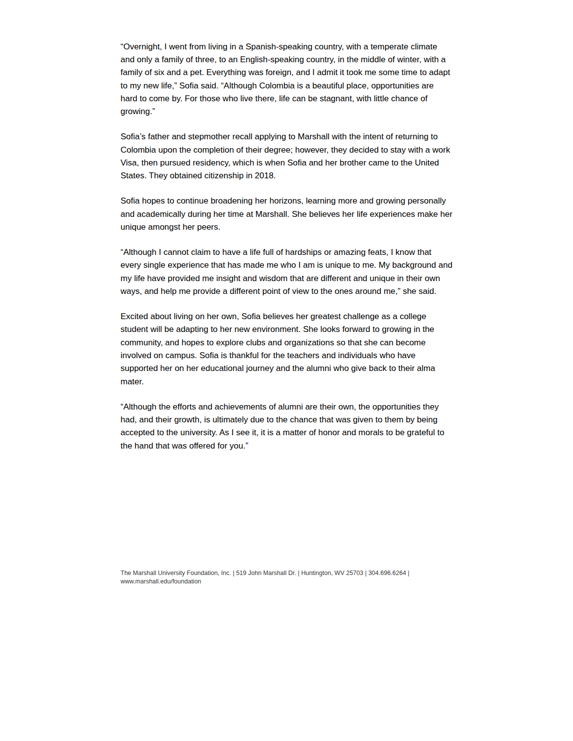“Overnight, I went from living in a Spanish-speaking country, with a temperate climate and only a family of three, to an English-speaking country, in the middle of winter, with a family of six and a pet. Everything was foreign, and I admit it took me some time to adapt to my new life,” Sofia said. “Although Colombia is a beautiful place, opportunities are hard to come by. For those who live there, life can be stagnant, with little chance of growing.”
Sofia’s father and stepmother recall applying to Marshall with the intent of returning to Colombia upon the completion of their degree; however, they decided to stay with a work Visa, then pursued residency, which is when Sofia and her brother came to the United States. They obtained citizenship in 2018.
Sofia hopes to continue broadening her horizons, learning more and growing personally and academically during her time at Marshall. She believes her life experiences make her unique amongst her peers.
“Although I cannot claim to have a life full of hardships or amazing feats, I know that every single experience that has made me who I am is unique to me. My background and my life have provided me insight and wisdom that are different and unique in their own ways, and help me provide a different point of view to the ones around me,” she said.
Excited about living on her own, Sofia believes her greatest challenge as a college student will be adapting to her new environment. She looks forward to growing in the community, and hopes to explore clubs and organizations so that she can become involved on campus. Sofia is thankful for the teachers and individuals who have supported her on her educational journey and the alumni who give back to their alma mater.
“Although the efforts and achievements of alumni are their own, the opportunities they had, and their growth, is ultimately due to the chance that was given to them by being accepted to the university. As I see it, it is a matter of honor and morals to be grateful to the hand that was offered for you.”
The Marshall University Foundation, Inc. | 519 John Marshall Dr. | Huntington, WV 25703 | 304.696.6264 | www.marshall.edu/foundation